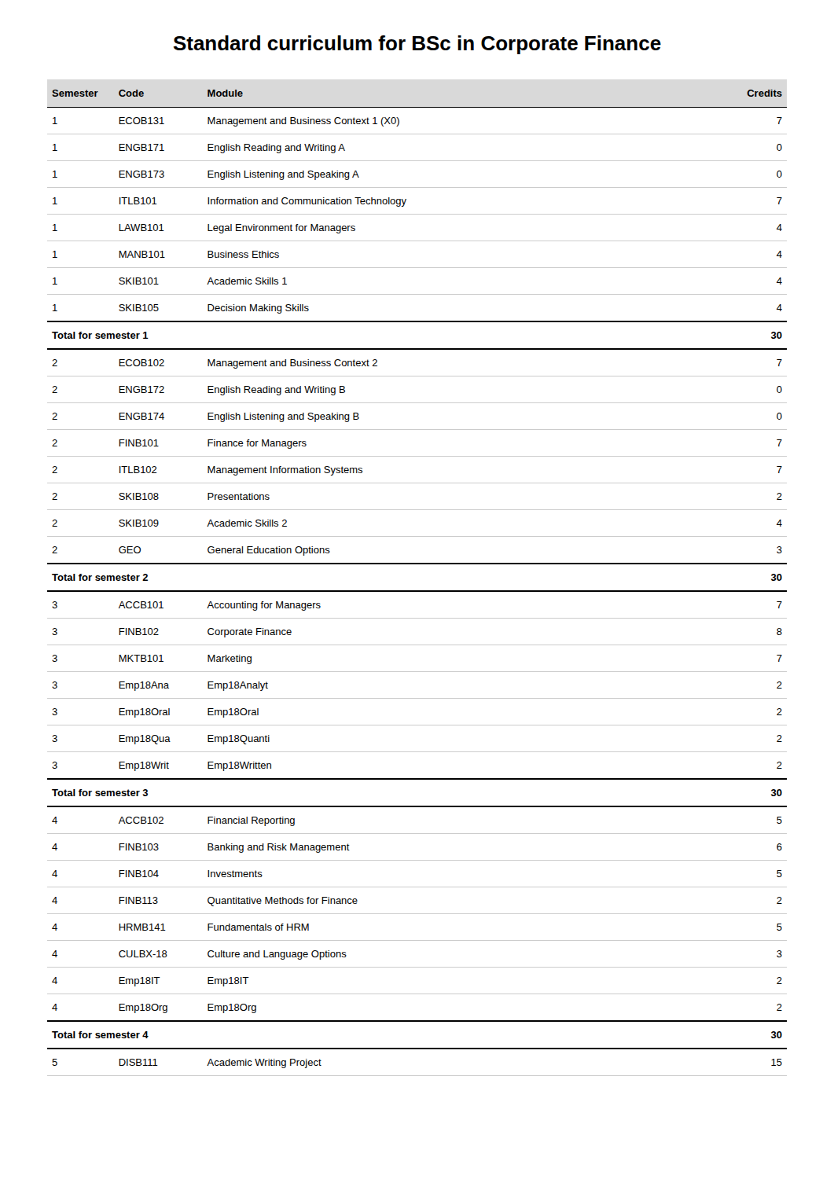Standard curriculum for BSc in Corporate Finance
| Semester | Code | Module | Credits |
| --- | --- | --- | --- |
| 1 | ECOB131 | Management and Business Context 1 (X0) | 7 |
| 1 | ENGB171 | English Reading and Writing A | 0 |
| 1 | ENGB173 | English Listening and Speaking A | 0 |
| 1 | ITLB101 | Information and Communication Technology | 7 |
| 1 | LAWB101 | Legal Environment for Managers | 4 |
| 1 | MANB101 | Business Ethics | 4 |
| 1 | SKIB101 | Academic Skills 1 | 4 |
| 1 | SKIB105 | Decision Making Skills | 4 |
| Total for semester 1 | 30 |
| 2 | ECOB102 | Management and Business Context 2 | 7 |
| 2 | ENGB172 | English Reading and Writing B | 0 |
| 2 | ENGB174 | English Listening and Speaking B | 0 |
| 2 | FINB101 | Finance for Managers | 7 |
| 2 | ITLB102 | Management Information Systems | 7 |
| 2 | SKIB108 | Presentations | 2 |
| 2 | SKIB109 | Academic Skills 2 | 4 |
| 2 | GEO | General Education Options | 3 |
| Total for semester 2 | 30 |
| 3 | ACCB101 | Accounting for Managers | 7 |
| 3 | FINB102 | Corporate Finance | 8 |
| 3 | MKTB101 | Marketing | 7 |
| 3 | Emp18Ana | Emp18Analyt | 2 |
| 3 | Emp18Oral | Emp18Oral | 2 |
| 3 | Emp18Qua | Emp18Quanti | 2 |
| 3 | Emp18Writ | Emp18Written | 2 |
| Total for semester 3 | 30 |
| 4 | ACCB102 | Financial Reporting | 5 |
| 4 | FINB103 | Banking and Risk Management | 6 |
| 4 | FINB104 | Investments | 5 |
| 4 | FINB113 | Quantitative Methods for Finance | 2 |
| 4 | HRMB141 | Fundamentals of HRM | 5 |
| 4 | CULBX-18 | Culture and Language Options | 3 |
| 4 | Emp18IT | Emp18IT | 2 |
| 4 | Emp18Org | Emp18Org | 2 |
| Total for semester 4 | 30 |
| 5 | DISB111 | Academic Writing Project | 15 |